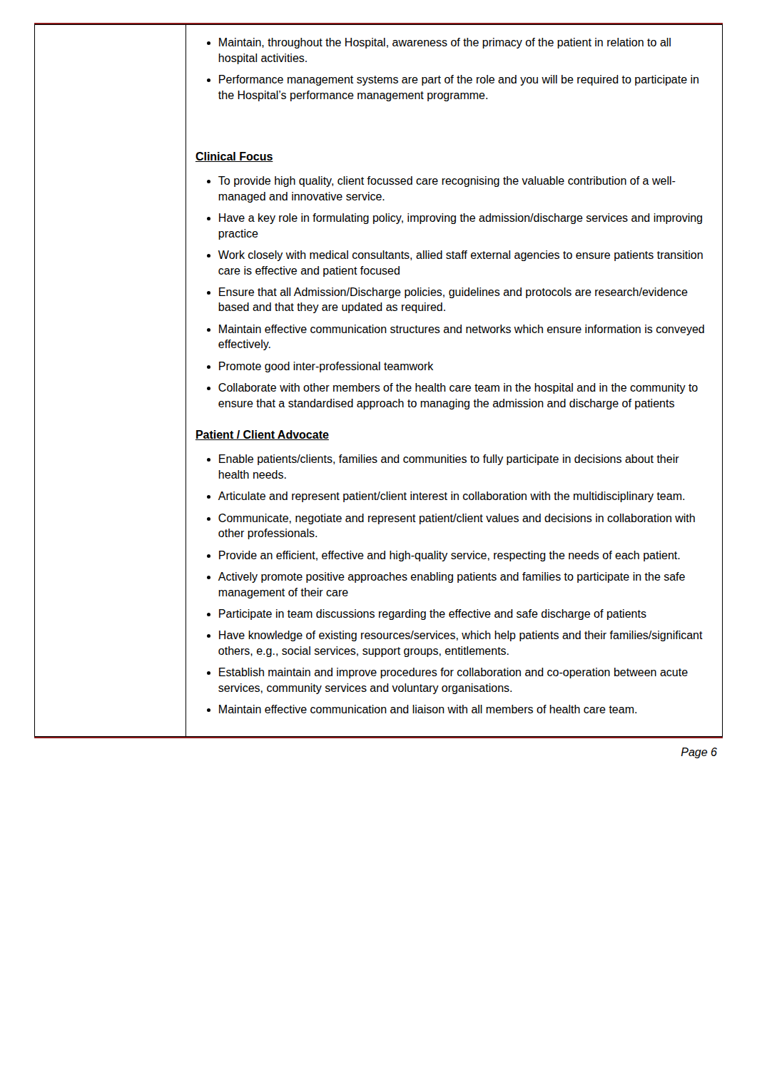| | Maintain, throughout the Hospital, awareness of the primacy of the patient in relation to all hospital activities. Performance management systems are part of the role and you will be required to participate in the Hospital’s performance management programme. Clinical Focus To provide high quality, client focussed care recognising the valuable contribution of a well-managed and innovative service. Have a key role in formulating policy, improving the admission/discharge services and improving practice Work closely with medical consultants, allied staff external agencies to ensure patients transition care is effective and patient focused Ensure that all Admission/Discharge policies, guidelines and protocols are research/evidence based and that they are updated as required. Maintain effective communication structures and networks which ensure information is conveyed effectively. Promote good inter-professional teamwork Collaborate with other members of the health care team in the hospital and in the community to ensure that a standardised approach to managing the admission and discharge of patients Patient / Client Advocate Enable patients/clients, families and communities to fully participate in decisions about their health needs. Articulate and represent patient/client interest in collaboration with the multidisciplinary team. Communicate, negotiate and represent patient/client values and decisions in collaboration with other professionals. Provide an efficient, effective and high-quality service, respecting the needs of each patient. Actively promote positive approaches enabling patients and families to participate in the safe management of their care Participate in team discussions regarding the effective and safe discharge of patients Have knowledge of existing resources/services, which help patients and their families/significant others, e.g., social services, support groups, entitlements. Establish maintain and improve procedures for collaboration and co-operation between acute services, community services and voluntary organisations. Maintain effective communication and liaison with all members of health care team. |
Page 6